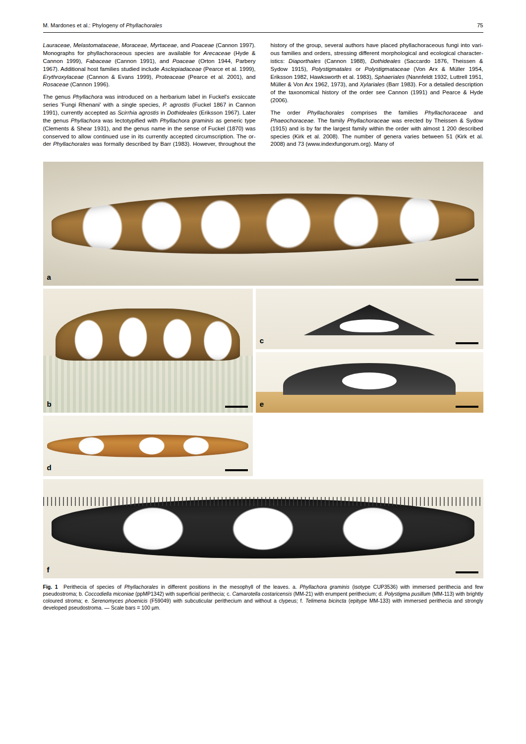M. Mardones et al.: Phylogeny of Phyllachorales
75
Lauraceae, Melastomataceae, Moraceae, Myrtaceae, and Poaceae (Cannon 1997). Monographs for phyllachoraceous species are available for Arecaceae (Hyde & Cannon 1999), Fabaceae (Cannon 1991), and Poaceae (Orton 1944, Parbery 1967). Additional host families studied include Asclepiadaceae (Pearce et al. 1999), Erythroxylaceae (Cannon & Evans 1999), Proteaceae (Pearce et al. 2001), and Rosaceae (Cannon 1996).
The genus Phyllachora was introduced on a herbarium label in Fuckel's exsiccate series 'Fungi Rhenani' with a single species, P. agrostis (Fuckel 1867 in Cannon 1991), currently accepted as Scirrhia agrostis in Dothideales (Eriksson 1967). Later the genus Phyllachora was lectotypified with Phyllachora graminis as generic type (Clements & Shear 1931), and the genus name in the sense of Fuckel (1870) was conserved to allow continued use in its currently accepted circumscription. The order Phyllachorales was formally described by Barr (1983). However, throughout the history of the group, several authors have placed phyllachoraceous fungi into various families and orders, stressing different morphological and ecological characteristics: Diaporthales (Cannon 1988), Dothideales (Saccardo 1876, Theissen & Sydow 1915), Polystigmatales or Polystigmataceae (Von Arx & Müller 1954, Eriksson 1982, Hawksworth et al. 1983), Sphaeriales (Nannfeldt 1932, Luttrell 1951, Müller & Von Arx 1962, 1973), and Xylariales (Barr 1983). For a detailed description of the taxonomical history of the order see Cannon (1991) and Pearce & Hyde (2006).
The order Phyllachorales comprises the families Phyllachoraceae and Phaeochoraceae. The family Phyllachoraceae was erected by Theissen & Sydow (1915) and is by far the largest family within the order with almost 1 200 described species (Kirk et al. 2008). The number of genera varies between 51 (Kirk et al. 2008) and 73 (www.indexfungorum.org). Many of
a
b
d
c
e
f
Fig. 1 Perithecia of species of Phyllachorales in different positions in the mesophyll of the leaves. a. Phyllachora graminis (isotype CUP3536) with immersed perithecia and few pseudostroma; b. Coccodiella miconiae (ppMP1342) with superficial perithecia; c. Camarotella costaricensis (MM-21) with erumpent perithecium; d. Polystigma pusillum (MM-113) with brightly coloured stroma; e. Serenomyces phoenicis (F59049) with subcuticular perithecium and without a clypeus; f. Telimena bicincta (epitype MM-133) with immersed perithecia and strongly developed pseudostroma. — Scale bars = 100 µm.